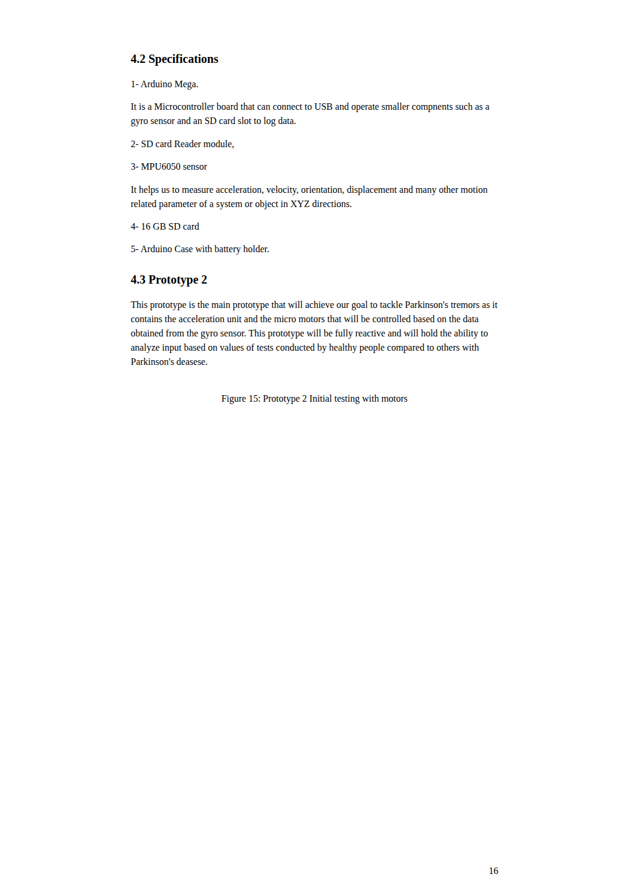4.2 Specifications
1- Arduino Mega.
It is a Microcontroller board that can connect to USB and operate smaller compnents such as a gyro sensor and an SD card slot to log data.
2- SD card Reader module,
3- MPU6050 sensor
It helps us to measure acceleration, velocity, orientation, displacement and many other motion related parameter of a system or object in XYZ directions.
4- 16 GB SD card
5- Arduino Case with battery holder.
4.3 Prototype 2
This prototype is the main prototype that will achieve our goal to tackle Parkinson's tremors as it contains the acceleration unit and the micro motors that will be controlled based on the data obtained from the gyro sensor. This prototype will be fully reactive and will hold the ability to analyze input based on values of tests conducted by healthy people compared to others with Parkinson's deasese.
Figure 15: Prototype 2 Initial testing with motors
16